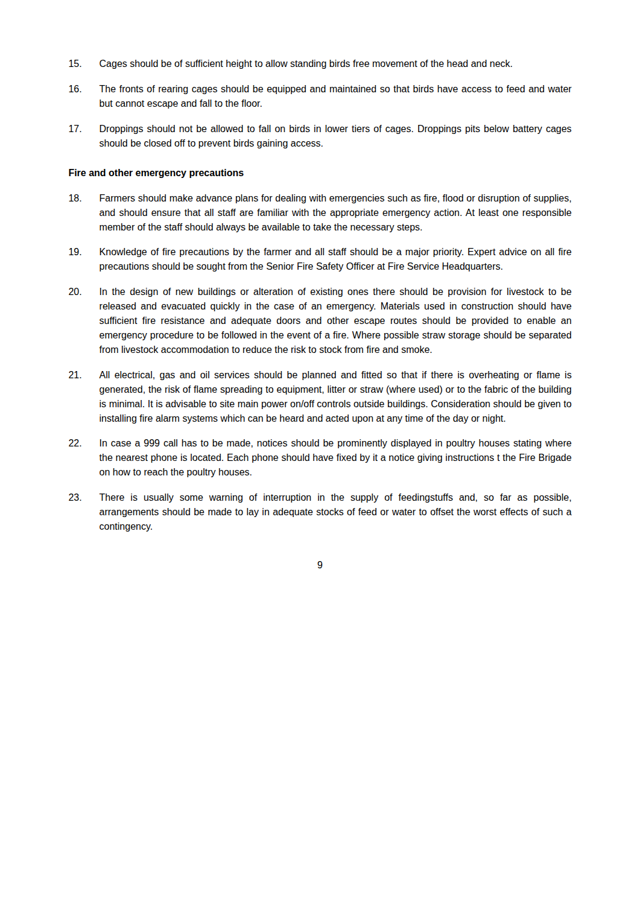15. Cages should be of sufficient height to allow standing birds free movement of the head and neck.
16. The fronts of rearing cages should be equipped and maintained so that birds have access to feed and water but cannot escape and fall to the floor.
17. Droppings should not be allowed to fall on birds in lower tiers of cages. Droppings pits below battery cages should be closed off to prevent birds gaining access.
Fire and other emergency precautions
18. Farmers should make advance plans for dealing with emergencies such as fire, flood or disruption of supplies, and should ensure that all staff are familiar with the appropriate emergency action. At least one responsible member of the staff should always be available to take the necessary steps.
19. Knowledge of fire precautions by the farmer and all staff should be a major priority. Expert advice on all fire precautions should be sought from the Senior Fire Safety Officer at Fire Service Headquarters.
20. In the design of new buildings or alteration of existing ones there should be provision for livestock to be released and evacuated quickly in the case of an emergency. Materials used in construction should have sufficient fire resistance and adequate doors and other escape routes should be provided to enable an emergency procedure to be followed in the event of a fire. Where possible straw storage should be separated from livestock accommodation to reduce the risk to stock from fire and smoke.
21. All electrical, gas and oil services should be planned and fitted so that if there is overheating or flame is generated, the risk of flame spreading to equipment, litter or straw (where used) or to the fabric of the building is minimal. It is advisable to site main power on/off controls outside buildings. Consideration should be given to installing fire alarm systems which can be heard and acted upon at any time of the day or night.
22. In case a 999 call has to be made, notices should be prominently displayed in poultry houses stating where the nearest phone is located. Each phone should have fixed by it a notice giving instructions t the Fire Brigade on how to reach the poultry houses.
23. There is usually some warning of interruption in the supply of feedingstuffs and, so far as possible, arrangements should be made to lay in adequate stocks of feed or water to offset the worst effects of such a contingency.
9